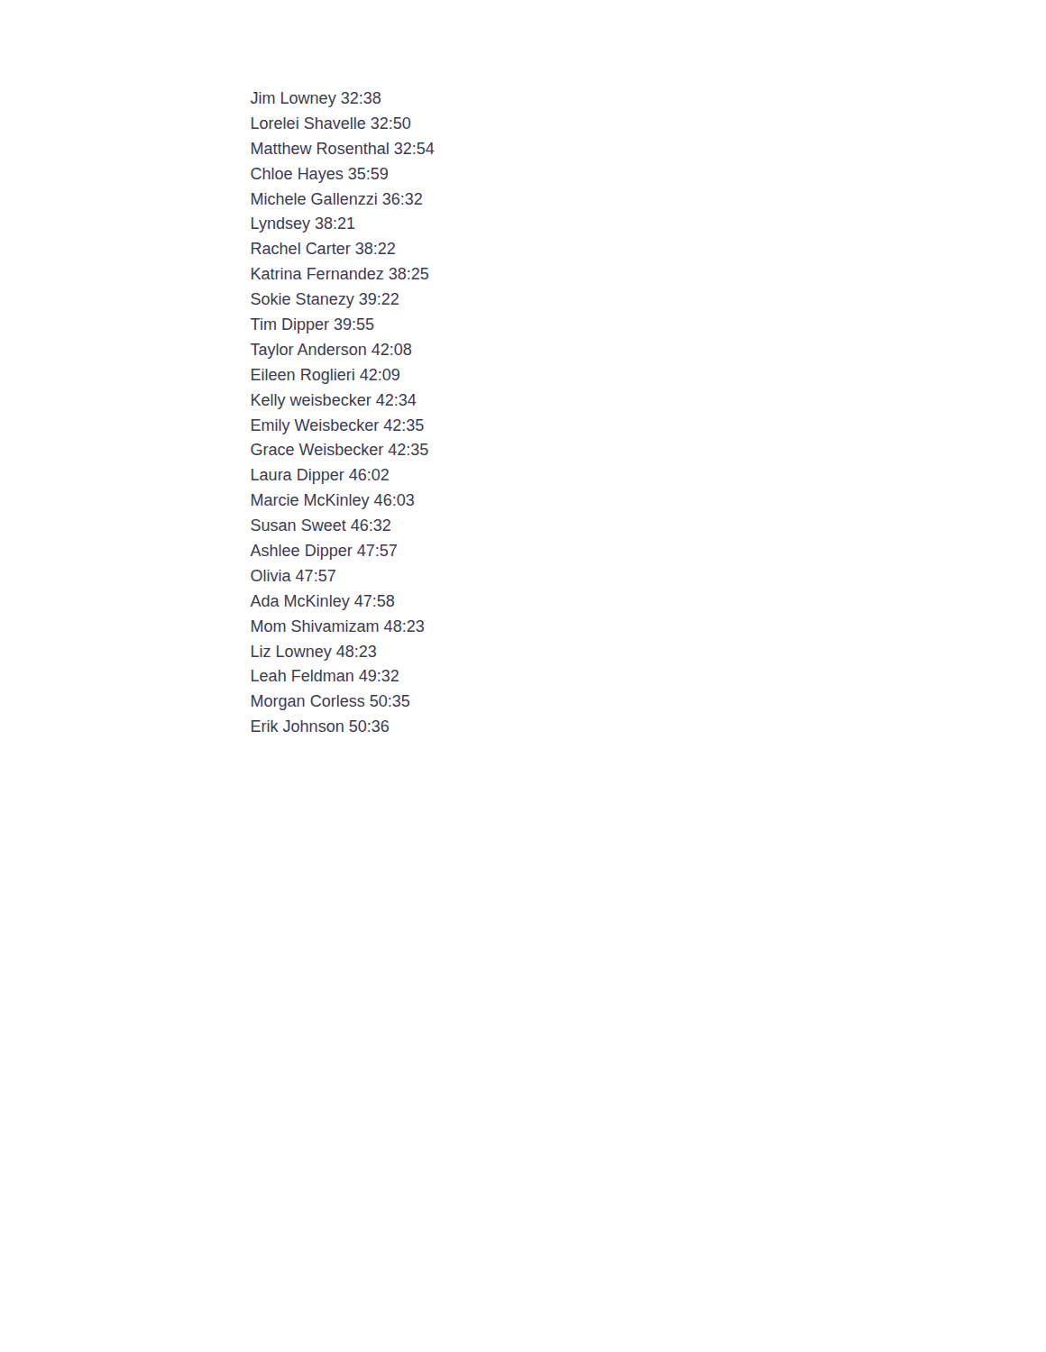Jim Lowney 32:38
Lorelei Shavelle 32:50
Matthew Rosenthal 32:54
Chloe Hayes 35:59
Michele Gallenzzi 36:32
Lyndsey 38:21
Rachel Carter 38:22
Katrina Fernandez 38:25
Sokie Stanezy 39:22
Tim Dipper 39:55
Taylor Anderson 42:08
Eileen Roglieri 42:09
Kelly weisbecker 42:34
Emily Weisbecker 42:35
Grace Weisbecker 42:35
Laura Dipper 46:02
Marcie McKinley 46:03
Susan Sweet 46:32
Ashlee Dipper 47:57
Olivia 47:57
Ada McKinley 47:58
Mom Shivamizam 48:23
Liz Lowney 48:23
Leah Feldman 49:32
Morgan Corless 50:35
Erik Johnson 50:36